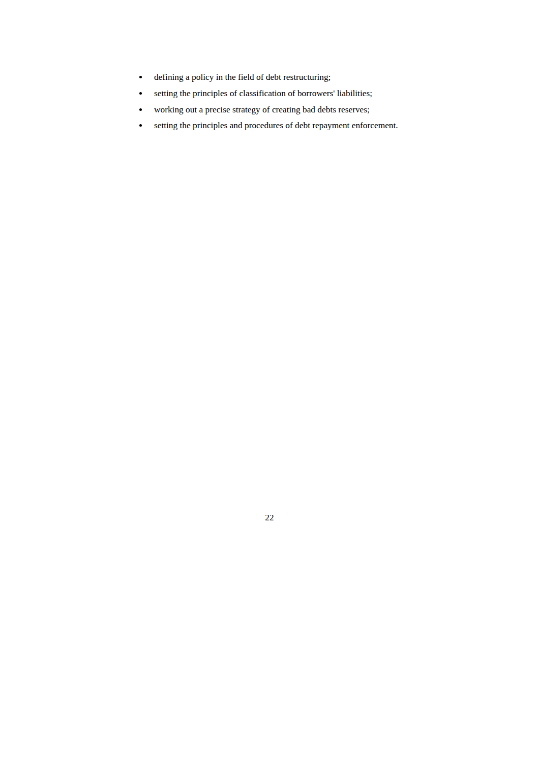defining a policy in the field of debt restructuring;
setting the principles of classification of borrowers' liabilities;
working out a precise strategy of creating bad debts reserves;
setting the principles and procedures of debt repayment enforcement.
22